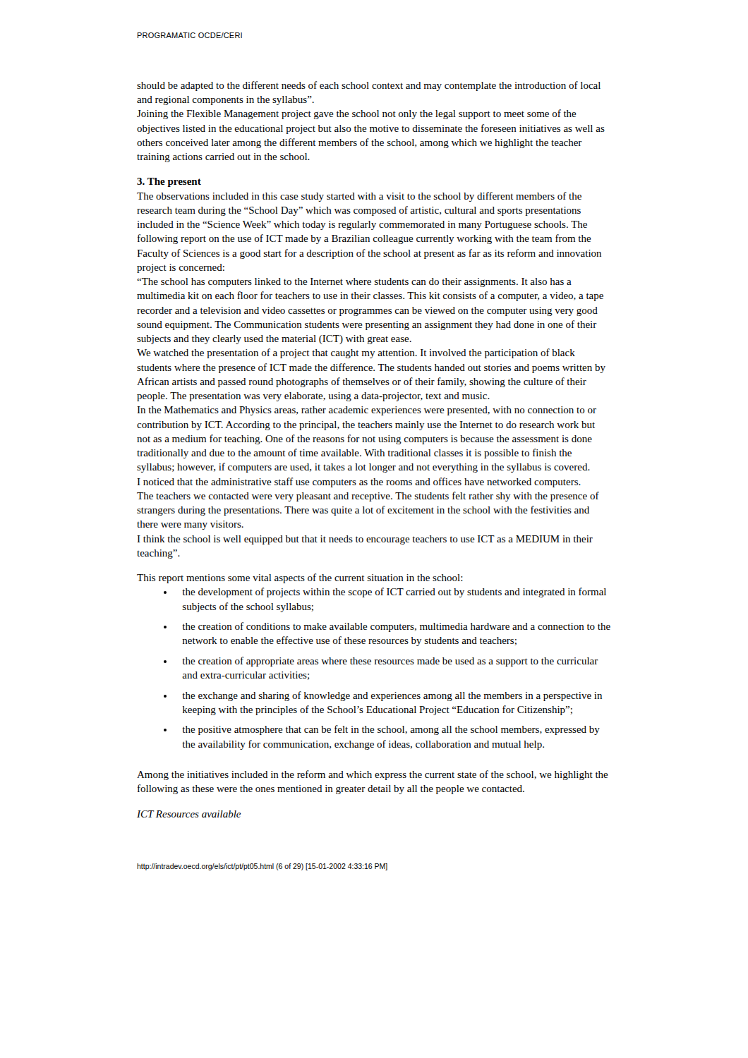PROGRAMATIC OCDE/CERI
should be adapted to the different needs of each school context and may contemplate the introduction of local and regional components in the syllabus”.
Joining the Flexible Management project gave the school not only the legal support to meet some of the objectives listed in the educational project but also the motive to disseminate the foreseen initiatives as well as others conceived later among the different members of the school, among which we highlight the teacher training actions carried out in the school.
3. The present
The observations included in this case study started with a visit to the school by different members of the research team during the “School Day” which was composed of artistic, cultural and sports presentations included in the “Science Week” which today is regularly commemorated in many Portuguese schools. The following report on the use of ICT made by a Brazilian colleague currently working with the team from the Faculty of Sciences is a good start for a description of the school at present as far as its reform and innovation project is concerned:
“The school has computers linked to the Internet where students can do their assignments. It also has a multimedia kit on each floor for teachers to use in their classes. This kit consists of a computer, a video, a tape recorder and a television and video cassettes or programmes can be viewed on the computer using very good sound equipment. The Communication students were presenting an assignment they had done in one of their subjects and they clearly used the material (ICT) with great ease.
We watched the presentation of a project that caught my attention. It involved the participation of black students where the presence of ICT made the difference. The students handed out stories and poems written by African artists and passed round photographs of themselves or of their family, showing the culture of their people. The presentation was very elaborate, using a data-projector, text and music.
In the Mathematics and Physics areas, rather academic experiences were presented, with no connection to or contribution by ICT. According to the principal, the teachers mainly use the Internet to do research work but not as a medium for teaching. One of the reasons for not using computers is because the assessment is done traditionally and due to the amount of time available. With traditional classes it is possible to finish the syllabus; however, if computers are used, it takes a lot longer and not everything in the syllabus is covered.
I noticed that the administrative staff use computers as the rooms and offices have networked computers.
The teachers we contacted were very pleasant and receptive. The students felt rather shy with the presence of strangers during the presentations. There was quite a lot of excitement in the school with the festivities and there were many visitors.
I think the school is well equipped but that it needs to encourage teachers to use ICT as a MEDIUM in their teaching”.
This report mentions some vital aspects of the current situation in the school:
the development of projects within the scope of ICT carried out by students and integrated in formal subjects of the school syllabus;
the creation of conditions to make available computers, multimedia hardware and a connection to the network to enable the effective use of these resources by students and teachers;
the creation of appropriate areas where these resources made be used as a support to the curricular and extra-curricular activities;
the exchange and sharing of knowledge and experiences among all the members in a perspective in keeping with the principles of the School’s Educational Project “Education for Citizenship”;
the positive atmosphere that can be felt in the school, among all the school members, expressed by the availability for communication, exchange of ideas, collaboration and mutual help.
Among the initiatives included in the reform and which express the current state of the school, we highlight the following as these were the ones mentioned in greater detail by all the people we contacted.
ICT Resources available
http://intradev.oecd.org/els/ict/pt/pt05.html (6 of 29) [15-01-2002 4:33:16 PM]